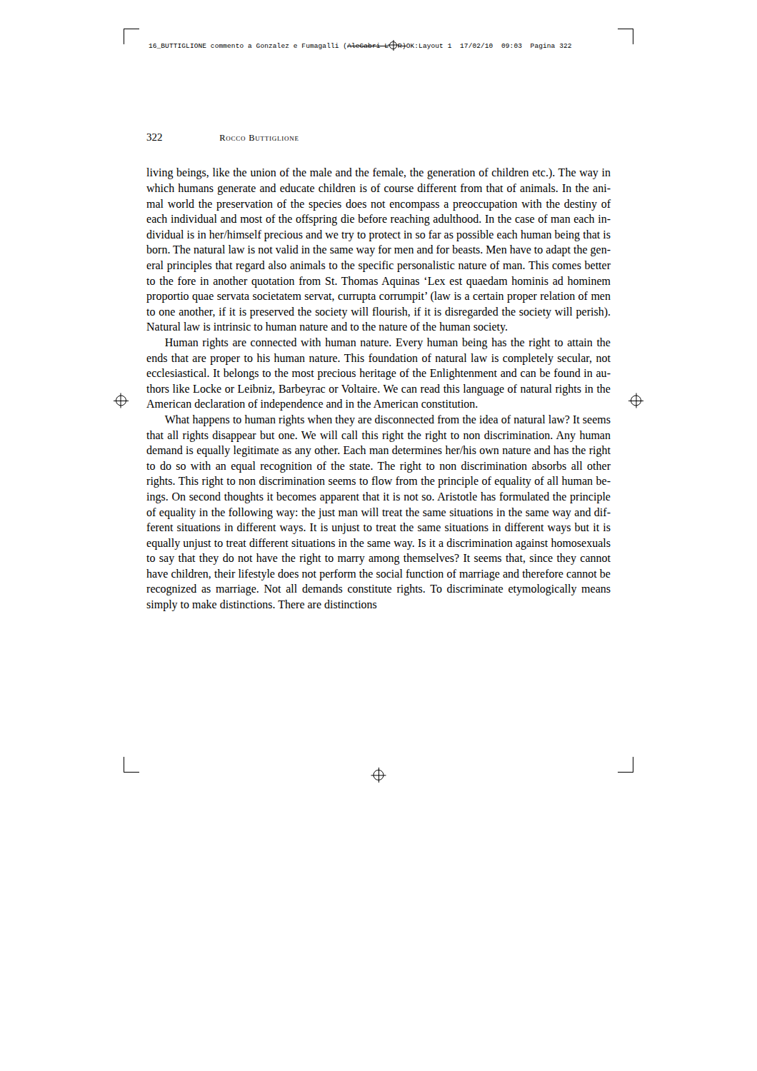16_BUTTIGLIONE commento a Gonzalez e Fumagalli (AleGabri L R) OK:Layout 1 17/02/10 09:03 Pagina 322
322 Rocco Buttiglione
living beings, like the union of the male and the female, the generation of children etc.). The way in which humans generate and educate children is of course different from that of animals. In the animal world the preservation of the species does not encompass a preoccupation with the destiny of each individual and most of the offspring die before reaching adulthood. In the case of man each individual is in her/himself precious and we try to protect in so far as possible each human being that is born. The natural law is not valid in the same way for men and for beasts. Men have to adapt the general principles that regard also animals to the specific personalistic nature of man. This comes better to the fore in another quotation from St. Thomas Aquinas ‘Lex est quaedam hominis ad hominem proportio quae servata societatem servat, currupta corrumpit’ (law is a certain proper relation of men to one another, if it is preserved the society will flourish, if it is disregarded the society will perish). Natural law is intrinsic to human nature and to the nature of the human society.
Human rights are connected with human nature. Every human being has the right to attain the ends that are proper to his human nature. This foundation of natural law is completely secular, not ecclesiastical. It belongs to the most precious heritage of the Enlightenment and can be found in authors like Locke or Leibniz, Barbeyrac or Voltaire. We can read this language of natural rights in the American declaration of independence and in the American constitution.
What happens to human rights when they are disconnected from the idea of natural law? It seems that all rights disappear but one. We will call this right the right to non discrimination. Any human demand is equally legitimate as any other. Each man determines her/his own nature and has the right to do so with an equal recognition of the state. The right to non discrimination absorbs all other rights. This right to non discrimination seems to flow from the principle of equality of all human beings. On second thoughts it becomes apparent that it is not so. Aristotle has formulated the principle of equality in the following way: the just man will treat the same situations in the same way and different situations in different ways. It is unjust to treat the same situations in different ways but it is equally unjust to treat different situations in the same way. Is it a discrimination against homosexuals to say that they do not have the right to marry among themselves? It seems that, since they cannot have children, their lifestyle does not perform the social function of marriage and therefore cannot be recognized as marriage. Not all demands constitute rights. To discriminate etymologically means simply to make distinctions. There are distinctions